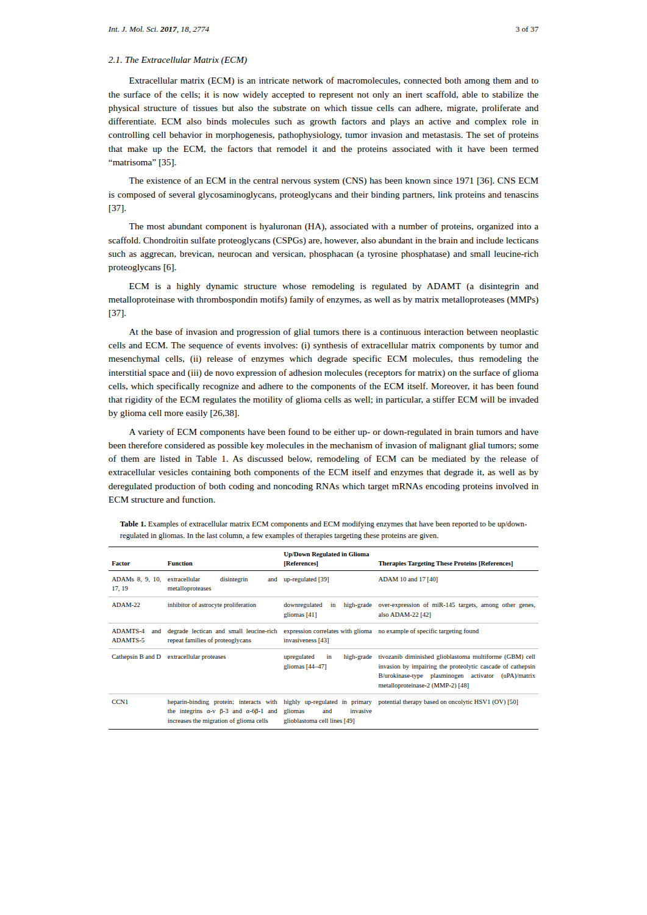Int. J. Mol. Sci. 2017, 18, 2774 3 of 37
2.1. The Extracellular Matrix (ECM)
Extracellular matrix (ECM) is an intricate network of macromolecules, connected both among them and to the surface of the cells; it is now widely accepted to represent not only an inert scaffold, able to stabilize the physical structure of tissues but also the substrate on which tissue cells can adhere, migrate, proliferate and differentiate. ECM also binds molecules such as growth factors and plays an active and complex role in controlling cell behavior in morphogenesis, pathophysiology, tumor invasion and metastasis. The set of proteins that make up the ECM, the factors that remodel it and the proteins associated with it have been termed “matrisoma” [35].
The existence of an ECM in the central nervous system (CNS) has been known since 1971 [36]. CNS ECM is composed of several glycosaminoglycans, proteoglycans and their binding partners, link proteins and tenascins [37].
The most abundant component is hyaluronan (HA), associated with a number of proteins, organized into a scaffold. Chondroitin sulfate proteoglycans (CSPGs) are, however, also abundant in the brain and include lecticans such as aggrecan, brevican, neurocan and versican, phosphacan (a tyrosine phosphatase) and small leucine-rich proteoglycans [6].
ECM is a highly dynamic structure whose remodeling is regulated by ADAMT (a disintegrin and metalloproteinase with thrombospondin motifs) family of enzymes, as well as by matrix metalloproteases (MMPs) [37].
At the base of invasion and progression of glial tumors there is a continuous interaction between neoplastic cells and ECM. The sequence of events involves: (i) synthesis of extracellular matrix components by tumor and mesenchymal cells, (ii) release of enzymes which degrade specific ECM molecules, thus remodeling the interstitial space and (iii) de novo expression of adhesion molecules (receptors for matrix) on the surface of glioma cells, which specifically recognize and adhere to the components of the ECM itself. Moreover, it has been found that rigidity of the ECM regulates the motility of glioma cells as well; in particular, a stiffer ECM will be invaded by glioma cell more easily [26,38].
A variety of ECM components have been found to be either up- or down-regulated in brain tumors and have been therefore considered as possible key molecules in the mechanism of invasion of malignant glial tumors; some of them are listed in Table 1. As discussed below, remodeling of ECM can be mediated by the release of extracellular vesicles containing both components of the ECM itself and enzymes that degrade it, as well as by deregulated production of both coding and noncoding RNAs which target mRNAs encoding proteins involved in ECM structure and function.
Table 1. Examples of extracellular matrix ECM components and ECM modifying enzymes that have been reported to be up/down-regulated in gliomas. In the last column, a few examples of therapies targeting these proteins are given.
| Factor | Function | Up/Down Regulated in Glioma [References] | Therapies Targeting These Proteins [References] |
| --- | --- | --- | --- |
| ADAMs 8, 9, 10, 17, 19 | extracellular disintegrin and metalloproteases | up-regulated [39] | ADAM 10 and 17 [40] |
| ADAM-22 | inhibitor of astrocyte proliferation | downregulated in high-grade gliomas [41] | over-expression of miR-145 targets, among other genes, also ADAM-22 [42] |
| ADAMTS-4 and ADAMTS-5 | degrade lectican and small leucine-rich repeat families of proteoglycans | expression correlates with glioma invasiveness [43] | no example of specific targeting found |
| Cathepsin B and D | extracellular proteases | upregulated in high-grade gliomas [44–47] | tivozanib diminished glioblastoma multiforme (GBM) cell invasion by impairing the proteolytic cascade of cathepsin B/urokinase-type plasminogen activator (uPA)/matrix metalloproteinase-2 (MMP-2) [48] |
| CCN1 | heparin-binding protein; interacts with the integrins α-v β-3 and α-6β-1 and increases the migration of glioma cells | highly up-regulated in primary gliomas and invasive glioblastoma cell lines [49] | potential therapy based on oncolytic HSV1 (OV) [50] |